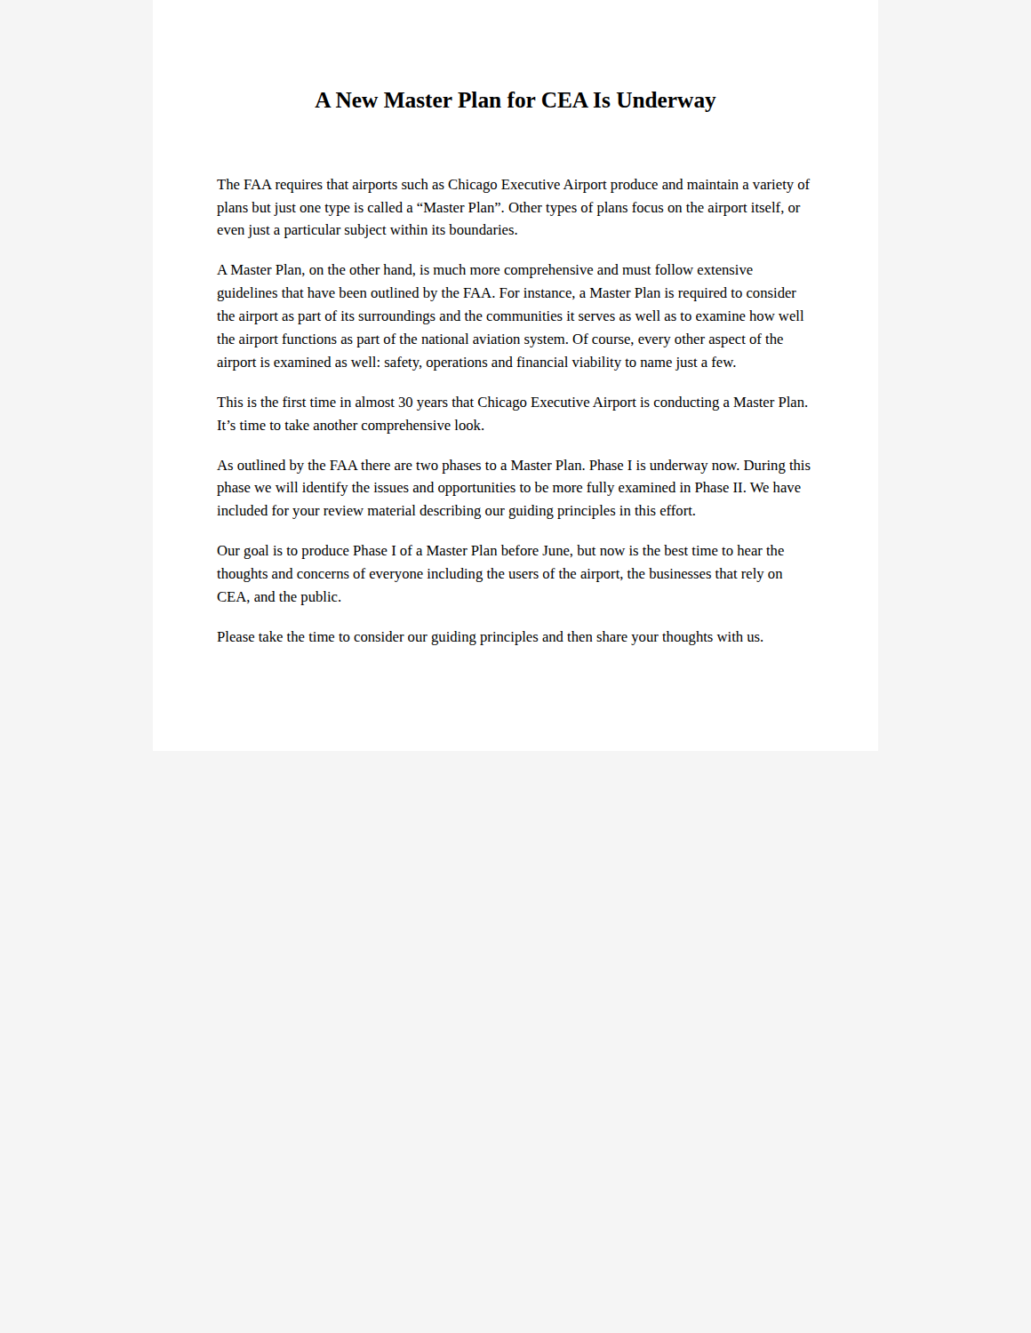A New Master Plan for CEA Is Underway
The FAA requires that airports such as Chicago Executive Airport produce and maintain a variety of plans but just one type is called a “Master Plan”. Other types of plans focus on the airport itself, or even just a particular subject within its boundaries.
A Master Plan, on the other hand, is much more comprehensive and must follow extensive guidelines that have been outlined by the FAA. For instance, a Master Plan is required to consider the airport as part of its surroundings and the communities it serves as well as to examine how well the airport functions as part of the national aviation system. Of course, every other aspect of the airport is examined as well: safety, operations and financial viability to name just a few.
This is the first time in almost 30 years that Chicago Executive Airport is conducting a Master Plan. It’s time to take another comprehensive look.
As outlined by the FAA there are two phases to a Master Plan. Phase I is underway now. During this phase we will identify the issues and opportunities to be more fully examined in Phase II. We have included for your review material describing our guiding principles in this effort.
Our goal is to produce Phase I of a Master Plan before June, but now is the best time to hear the thoughts and concerns of everyone including the users of the airport, the businesses that rely on CEA, and the public.
Please take the time to consider our guiding principles and then share your thoughts with us.